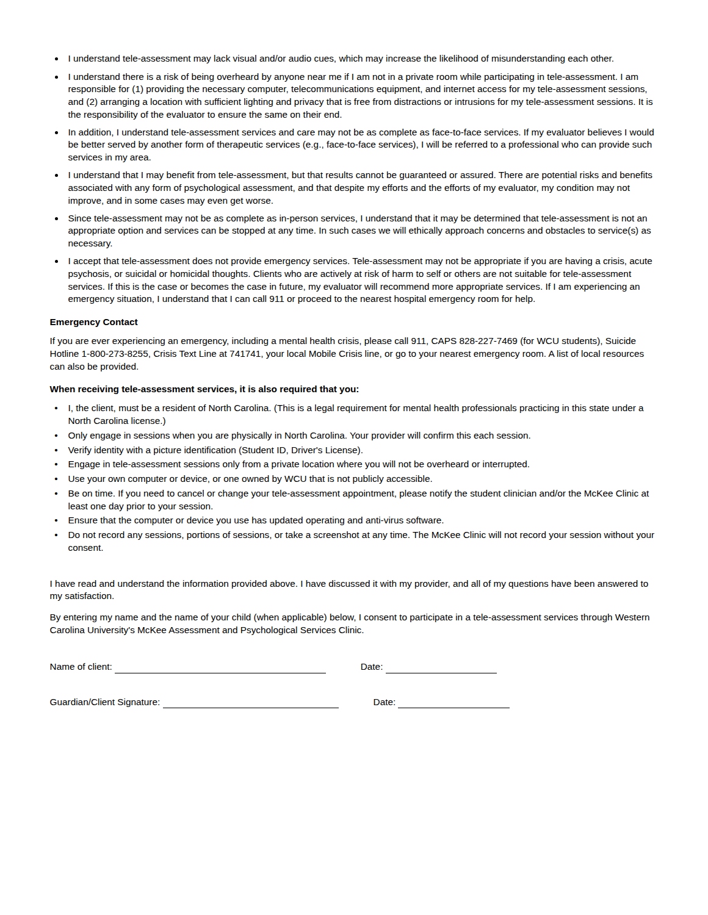I understand tele-assessment may lack visual and/or audio cues, which may increase the likelihood of misunderstanding each other.
I understand there is a risk of being overheard by anyone near me if I am not in a private room while participating in tele-assessment. I am responsible for (1) providing the necessary computer, telecommunications equipment, and internet access for my tele-assessment sessions, and (2) arranging a location with sufficient lighting and privacy that is free from distractions or intrusions for my tele-assessment sessions. It is the responsibility of the evaluator to ensure the same on their end.
In addition, I understand tele-assessment services and care may not be as complete as face-to-face services. If my evaluator believes I would be better served by another form of therapeutic services (e.g., face-to-face services), I will be referred to a professional who can provide such services in my area.
I understand that I may benefit from tele-assessment, but that results cannot be guaranteed or assured. There are potential risks and benefits associated with any form of psychological assessment, and that despite my efforts and the efforts of my evaluator, my condition may not improve, and in some cases may even get worse.
Since tele-assessment may not be as complete as in-person services, I understand that it may be determined that tele-assessment is not an appropriate option and services can be stopped at any time. In such cases we will ethically approach concerns and obstacles to service(s) as necessary.
I accept that tele-assessment does not provide emergency services. Tele-assessment may not be appropriate if you are having a crisis, acute psychosis, or suicidal or homicidal thoughts. Clients who are actively at risk of harm to self or others are not suitable for tele-assessment services. If this is the case or becomes the case in future, my evaluator will recommend more appropriate services. If I am experiencing an emergency situation, I understand that I can call 911 or proceed to the nearest hospital emergency room for help.
Emergency Contact
If you are ever experiencing an emergency, including a mental health crisis, please call 911, CAPS 828-227-7469 (for WCU students), Suicide Hotline 1-800-273-8255, Crisis Text Line at 741741, your local Mobile Crisis line, or go to your nearest emergency room. A list of local resources can also be provided.
When receiving tele-assessment services, it is also required that you:
I, the client, must be a resident of North Carolina. (This is a legal requirement for mental health professionals practicing in this state under a North Carolina license.)
Only engage in sessions when you are physically in North Carolina. Your provider will confirm this each session.
Verify identity with a picture identification (Student ID, Driver's License).
Engage in tele-assessment sessions only from a private location where you will not be overheard or interrupted.
Use your own computer or device, or one owned by WCU that is not publicly accessible.
Be on time. If you need to cancel or change your tele-assessment appointment, please notify the student clinician and/or the McKee Clinic at least one day prior to your session.
Ensure that the computer or device you use has updated operating and anti-virus software.
Do not record any sessions, portions of sessions, or take a screenshot at any time. The McKee Clinic will not record your session without your consent.
I have read and understand the information provided above. I have discussed it with my provider, and all of my questions have been answered to my satisfaction.
By entering my name and the name of your child (when applicable) below, I consent to participate in a tele-assessment services through Western Carolina University's McKee Assessment and Psychological Services Clinic.
Name of client: Date:
Guardian/Client Signature: Date: